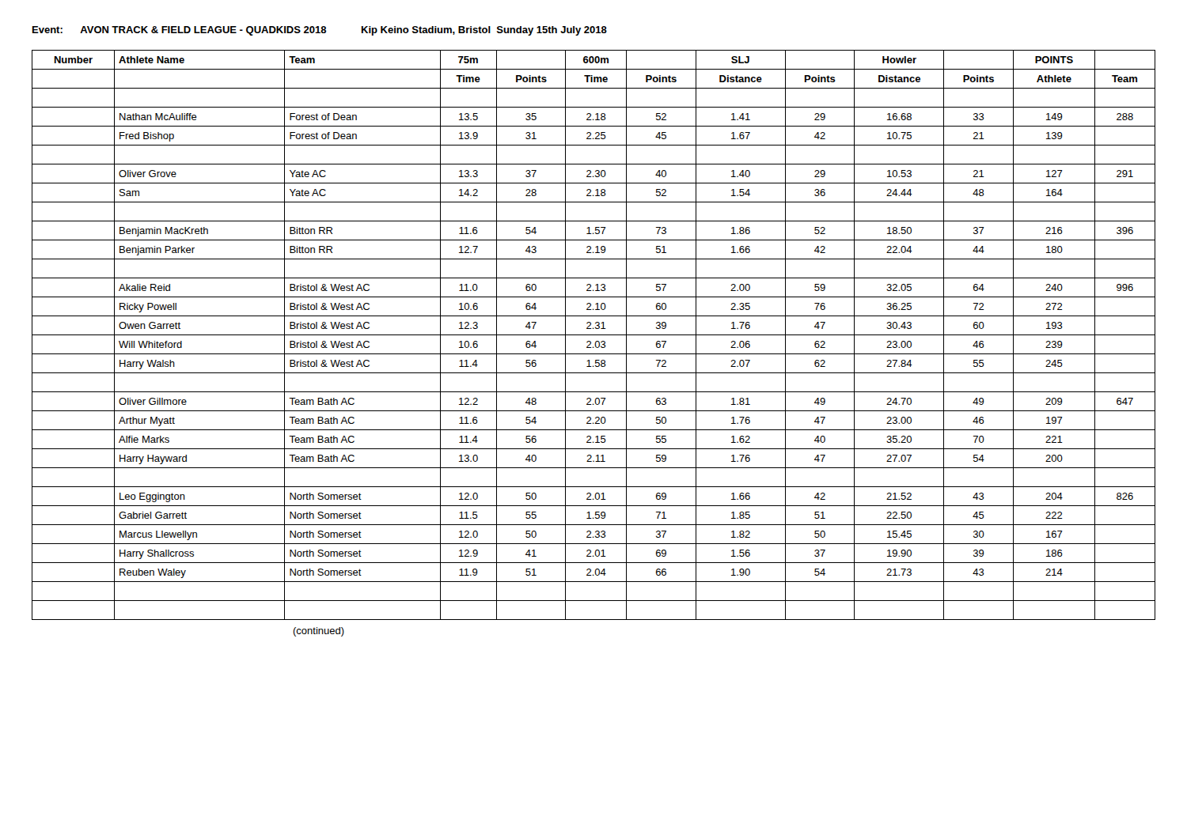Event: AVON TRACK & FIELD LEAGUE - QUADKIDS 2018 Kip Keino Stadium, Bristol Sunday 15th July 2018
| Number | Athlete Name | Team | 75m | | 600m | | SLJ | | Howler | | POINTS | |
| --- | --- | --- | --- | --- | --- | --- | --- | --- | --- | --- | --- | --- |
| | | | Time | Points | Time | Points | Distance | Points | Distance | Points | Athlete | Team |
| | Nathan McAuliffe | Forest of Dean | 13.5 | 35 | 2.18 | 52 | 1.41 | 29 | 16.68 | 33 | 149 | 288 |
| | Fred Bishop | Forest of Dean | 13.9 | 31 | 2.25 | 45 | 1.67 | 42 | 10.75 | 21 | 139 | |
| | Oliver Grove | Yate AC | 13.3 | 37 | 2.30 | 40 | 1.40 | 29 | 10.53 | 21 | 127 | 291 |
| | Sam | Yate AC | 14.2 | 28 | 2.18 | 52 | 1.54 | 36 | 24.44 | 48 | 164 | |
| | Benjamin MacKreth | Bitton RR | 11.6 | 54 | 1.57 | 73 | 1.86 | 52 | 18.50 | 37 | 216 | 396 |
| | Benjamin Parker | Bitton RR | 12.7 | 43 | 2.19 | 51 | 1.66 | 42 | 22.04 | 44 | 180 | |
| | Akalie Reid | Bristol & West AC | 11.0 | 60 | 2.13 | 57 | 2.00 | 59 | 32.05 | 64 | 240 | 996 |
| | Ricky Powell | Bristol & West AC | 10.6 | 64 | 2.10 | 60 | 2.35 | 76 | 36.25 | 72 | 272 | |
| | Owen Garrett | Bristol & West AC | 12.3 | 47 | 2.31 | 39 | 1.76 | 47 | 30.43 | 60 | 193 | |
| | Will Whiteford | Bristol & West AC | 10.6 | 64 | 2.03 | 67 | 2.06 | 62 | 23.00 | 46 | 239 | |
| | Harry Walsh | Bristol & West AC | 11.4 | 56 | 1.58 | 72 | 2.07 | 62 | 27.84 | 55 | 245 | |
| | Oliver Gillmore | Team Bath AC | 12.2 | 48 | 2.07 | 63 | 1.81 | 49 | 24.70 | 49 | 209 | 647 |
| | Arthur Myatt | Team Bath AC | 11.6 | 54 | 2.20 | 50 | 1.76 | 47 | 23.00 | 46 | 197 | |
| | Alfie Marks | Team Bath AC | 11.4 | 56 | 2.15 | 55 | 1.62 | 40 | 35.20 | 70 | 221 | |
| | Harry Hayward | Team Bath AC | 13.0 | 40 | 2.11 | 59 | 1.76 | 47 | 27.07 | 54 | 200 | |
| | Leo Eggington | North Somerset | 12.0 | 50 | 2.01 | 69 | 1.66 | 42 | 21.52 | 43 | 204 | 826 |
| | Gabriel Garrett | North Somerset | 11.5 | 55 | 1.59 | 71 | 1.85 | 51 | 22.50 | 45 | 222 | |
| | Marcus Llewellyn | North Somerset | 12.0 | 50 | 2.33 | 37 | 1.82 | 50 | 15.45 | 30 | 167 | |
| | Harry Shallcross | North Somerset | 12.9 | 41 | 2.01 | 69 | 1.56 | 37 | 19.90 | 39 | 186 | |
| | Reuben Waley | North Somerset | 11.9 | 51 | 2.04 | 66 | 1.90 | 54 | 21.73 | 43 | 214 | |
(continued)